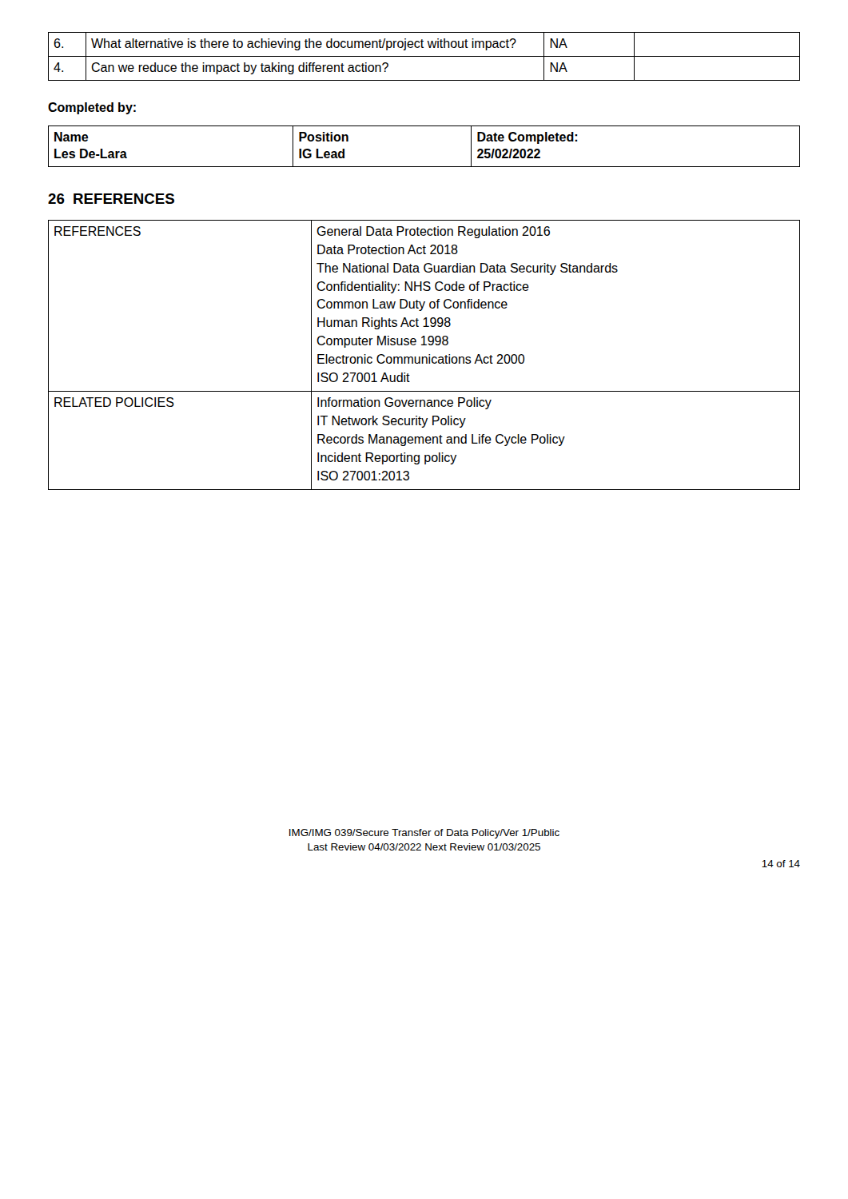| 6. | What alternative is there to achieving the document/project without impact? | NA | |
| 4. | Can we reduce the impact by taking different action? | NA | |
Completed by:
| Name Les De-Lara | Position IG Lead | Date Completed: 25/02/2022 |
26 REFERENCES
| REFERENCES | General Data Protection Regulation 2016 Data Protection Act 2018 The National Data Guardian Data Security Standards Confidentiality: NHS Code of Practice Common Law Duty of Confidence Human Rights Act 1998 Computer Misuse 1998 Electronic Communications Act 2000 ISO 27001 Audit |
| RELATED POLICIES | Information Governance Policy IT Network Security Policy Records Management and Life Cycle Policy Incident Reporting policy ISO 27001:2013 |
IMG/IMG 039/Secure Transfer of Data Policy/Ver 1/Public
Last Review 04/03/2022 Next Review 01/03/2025
14 of 14